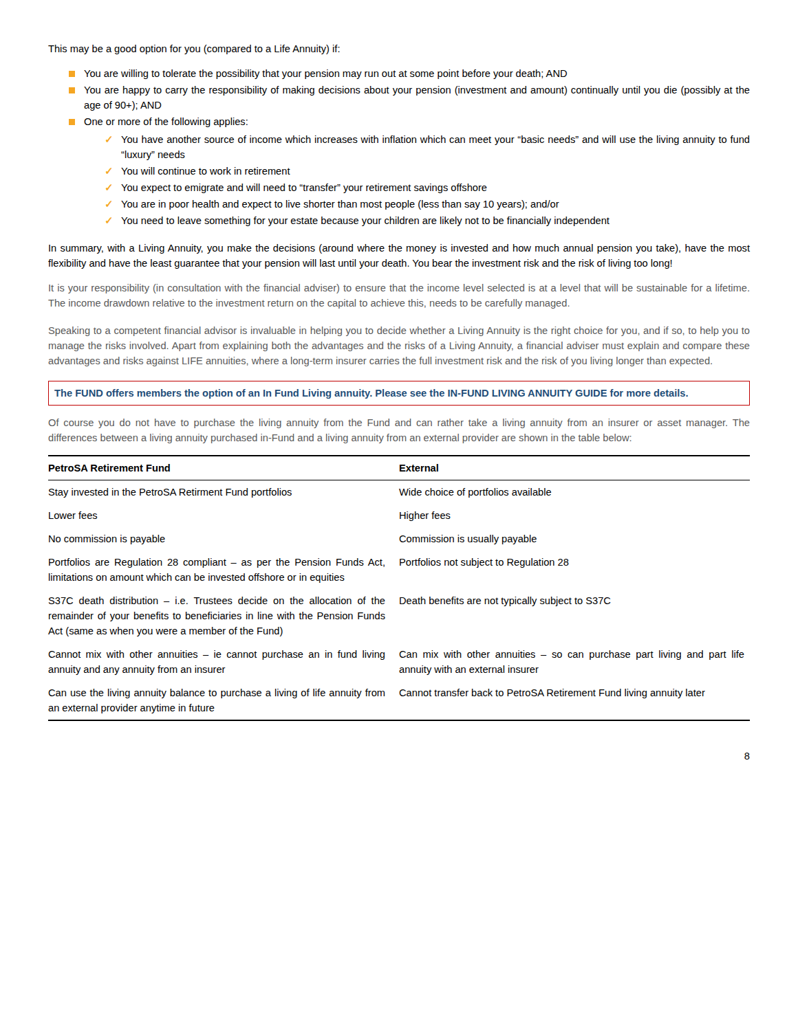This may be a good option for you (compared to a Life Annuity) if:
You are willing to tolerate the possibility that your pension may run out at some point before your death; AND
You are happy to carry the responsibility of making decisions about your pension (investment and amount) continually until you die (possibly at the age of 90+); AND
One or more of the following applies:
You have another source of income which increases with inflation which can meet your “basic needs” and will use the living annuity to fund “luxury” needs
You will continue to work in retirement
You expect to emigrate and will need to “transfer” your retirement savings offshore
You are in poor health and expect to live shorter than most people (less than say 10 years); and/or
You need to leave something for your estate because your children are likely not to be financially independent
In summary, with a Living Annuity, you make the decisions (around where the money is invested and how much annual pension you take), have the most flexibility and have the least guarantee that your pension will last until your death. You bear the investment risk and the risk of living too long!
It is your responsibility (in consultation with the financial adviser) to ensure that the income level selected is at a level that will be sustainable for a lifetime. The income drawdown relative to the investment return on the capital to achieve this, needs to be carefully managed.
Speaking to a competent financial advisor is invaluable in helping you to decide whether a Living Annuity is the right choice for you, and if so, to help you to manage the risks involved. Apart from explaining both the advantages and the risks of a Living Annuity, a financial adviser must explain and compare these advantages and risks against LIFE annuities, where a long-term insurer carries the full investment risk and the risk of you living longer than expected.
The FUND offers members the option of an In Fund Living annuity. Please see the IN-FUND LIVING ANNUITY GUIDE for more details.
Of course you do not have to purchase the living annuity from the Fund and can rather take a living annuity from an insurer or asset manager. The differences between a living annuity purchased in-Fund and a living annuity from an external provider are shown in the table below:
| PetroSA Retirement Fund | External |
| --- | --- |
| Stay invested in the PetroSA Retirment Fund portfolios | Wide choice of portfolios available |
| Lower fees | Higher fees |
| No commission is payable | Commission is usually payable |
| Portfolios are Regulation 28 compliant – as per the Pension Funds Act, limitations on amount which can be invested offshore or in equities | Portfolios not subject to Regulation 28 |
| S37C death distribution – i.e. Trustees decide on the allocation of the remainder of your benefits to beneficiaries in line with the Pension Funds Act (same as when you were a member of the Fund) | Death benefits are not typically subject to S37C |
| Cannot mix with other annuities – ie cannot purchase an in fund living annuity and any annuity from an insurer | Can mix with other annuities – so can purchase part living and part life annuity with an external insurer |
| Can use the living annuity balance to purchase a living of life annuity from an external provider anytime in future | Cannot transfer back to PetroSA Retirement Fund living annuity later |
8